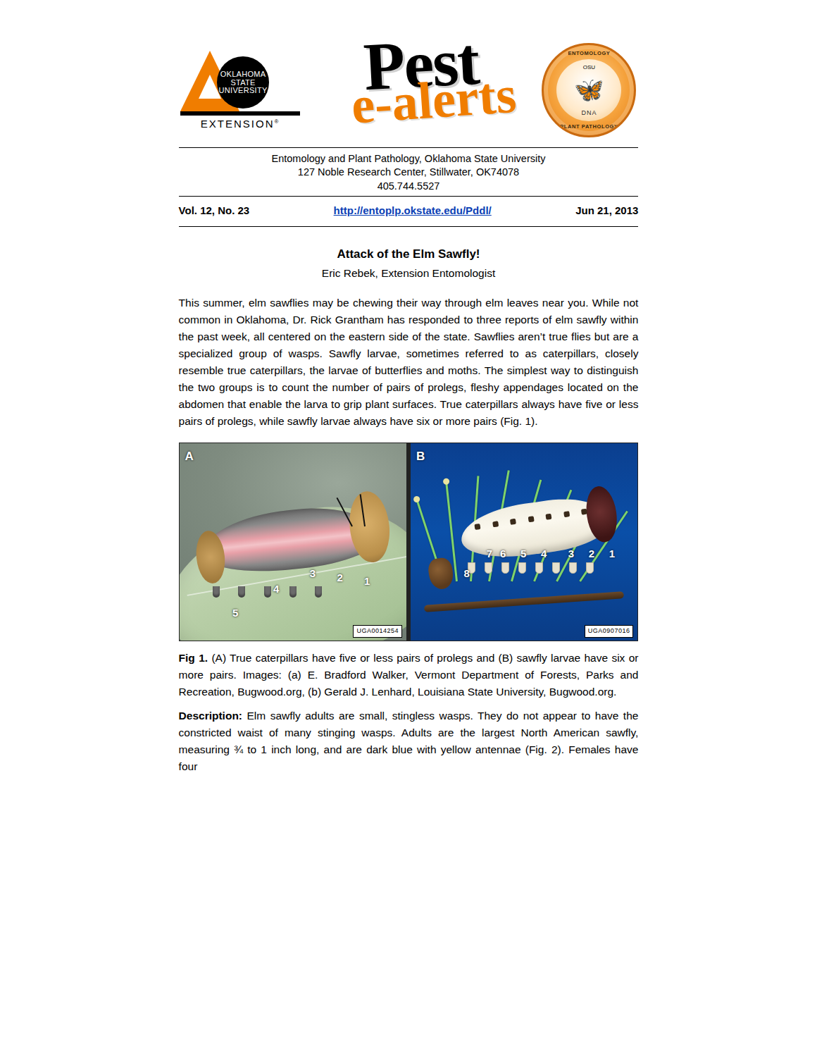OKLAHOMA
STATE
UNIVERSITY
EXTENSION®
Pest e-alerts
ENTOMOLOGY
PLANT PATHOLOGY
OSU
🦋
DNA
Entomology and Plant Pathology, Oklahoma State University
127 Noble Research Center, Stillwater, OK74078
405.744.5527
Vol. 12, No. 23 http://entoplp.okstate.edu/Pddl/ Jun 21, 2013
Attack of the Elm Sawfly!
Eric Rebek, Extension Entomologist
This summer, elm sawflies may be chewing their way through elm leaves near you. While not common in Oklahoma, Dr. Rick Grantham has responded to three reports of elm sawfly within the past week, all centered on the eastern side of the state. Sawflies aren’t true flies but are a specialized group of wasps. Sawfly larvae, sometimes referred to as caterpillars, closely resemble true caterpillars, the larvae of butterflies and moths. The simplest way to distinguish the two groups is to count the number of pairs of prolegs, fleshy appendages located on the abdomen that enable the larva to grip plant surfaces. True caterpillars always have five or less pairs of prolegs, while sawfly larvae always have six or more pairs (Fig. 1).
A
1 2 3 4 5 UGA0014254
B
1 2 3 4 5 6 7 8 UGA0907016
Fig 1. (A) True caterpillars have five or less pairs of prolegs and (B) sawfly larvae have six or more pairs. Images: (a) E. Bradford Walker, Vermont Department of Forests, Parks and Recreation, Bugwood.org, (b) Gerald J. Lenhard, Louisiana State University, Bugwood.org.
Description: Elm sawfly adults are small, stingless wasps. They do not appear to have the constricted waist of many stinging wasps. Adults are the largest North American sawfly, measuring ¾ to 1 inch long, and are dark blue with yellow antennae (Fig. 2). Females have four